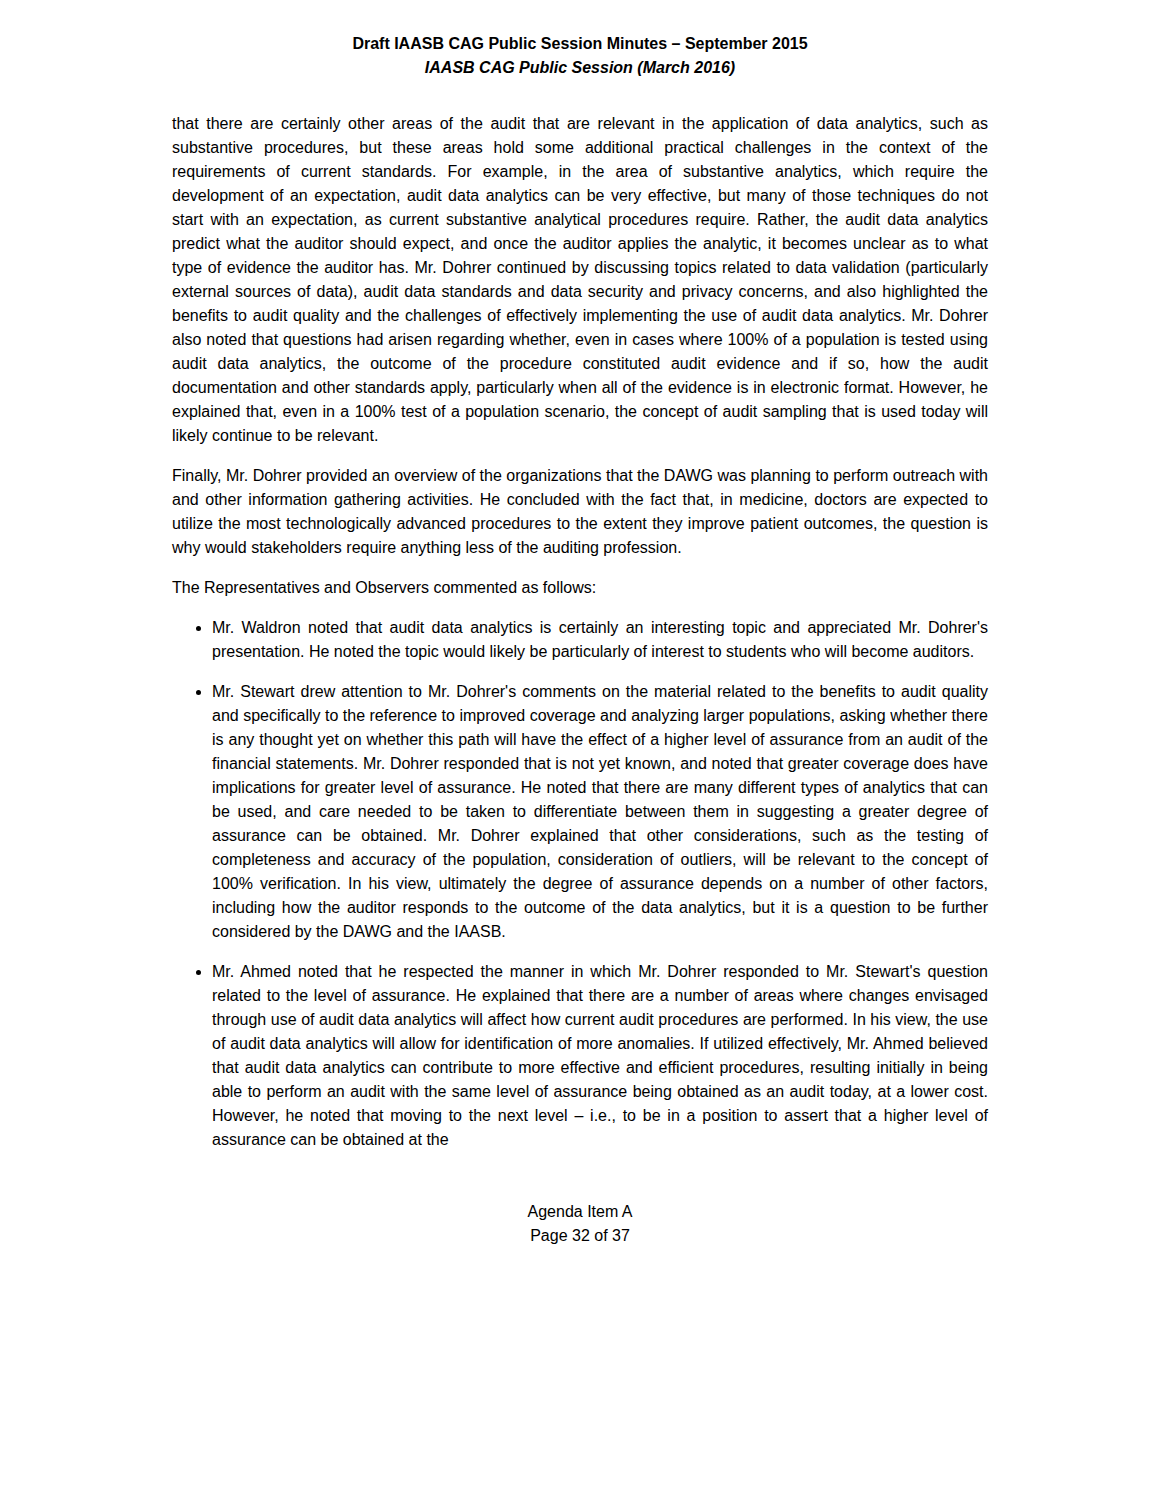Draft IAASB CAG Public Session Minutes – September 2015
IAASB CAG Public Session (March 2016)
that there are certainly other areas of the audit that are relevant in the application of data analytics, such as substantive procedures, but these areas hold some additional practical challenges in the context of the requirements of current standards. For example, in the area of substantive analytics, which require the development of an expectation, audit data analytics can be very effective, but many of those techniques do not start with an expectation, as current substantive analytical procedures require. Rather, the audit data analytics predict what the auditor should expect, and once the auditor applies the analytic, it becomes unclear as to what type of evidence the auditor has. Mr. Dohrer continued by discussing topics related to data validation (particularly external sources of data), audit data standards and data security and privacy concerns, and also highlighted the benefits to audit quality and the challenges of effectively implementing the use of audit data analytics. Mr. Dohrer also noted that questions had arisen regarding whether, even in cases where 100% of a population is tested using audit data analytics, the outcome of the procedure constituted audit evidence and if so, how the audit documentation and other standards apply, particularly when all of the evidence is in electronic format. However, he explained that, even in a 100% test of a population scenario, the concept of audit sampling that is used today will likely continue to be relevant.
Finally, Mr. Dohrer provided an overview of the organizations that the DAWG was planning to perform outreach with and other information gathering activities. He concluded with the fact that, in medicine, doctors are expected to utilize the most technologically advanced procedures to the extent they improve patient outcomes, the question is why would stakeholders require anything less of the auditing profession.
The Representatives and Observers commented as follows:
Mr. Waldron noted that audit data analytics is certainly an interesting topic and appreciated Mr. Dohrer's presentation. He noted the topic would likely be particularly of interest to students who will become auditors.
Mr. Stewart drew attention to Mr. Dohrer's comments on the material related to the benefits to audit quality and specifically to the reference to improved coverage and analyzing larger populations, asking whether there is any thought yet on whether this path will have the effect of a higher level of assurance from an audit of the financial statements. Mr. Dohrer responded that is not yet known, and noted that greater coverage does have implications for greater level of assurance. He noted that there are many different types of analytics that can be used, and care needed to be taken to differentiate between them in suggesting a greater degree of assurance can be obtained. Mr. Dohrer explained that other considerations, such as the testing of completeness and accuracy of the population, consideration of outliers, will be relevant to the concept of 100% verification. In his view, ultimately the degree of assurance depends on a number of other factors, including how the auditor responds to the outcome of the data analytics, but it is a question to be further considered by the DAWG and the IAASB.
Mr. Ahmed noted that he respected the manner in which Mr. Dohrer responded to Mr. Stewart's question related to the level of assurance. He explained that there are a number of areas where changes envisaged through use of audit data analytics will affect how current audit procedures are performed. In his view, the use of audit data analytics will allow for identification of more anomalies. If utilized effectively, Mr. Ahmed believed that audit data analytics can contribute to more effective and efficient procedures, resulting initially in being able to perform an audit with the same level of assurance being obtained as an audit today, at a lower cost. However, he noted that moving to the next level – i.e., to be in a position to assert that a higher level of assurance can be obtained at the
Agenda Item A
Page 32 of 37